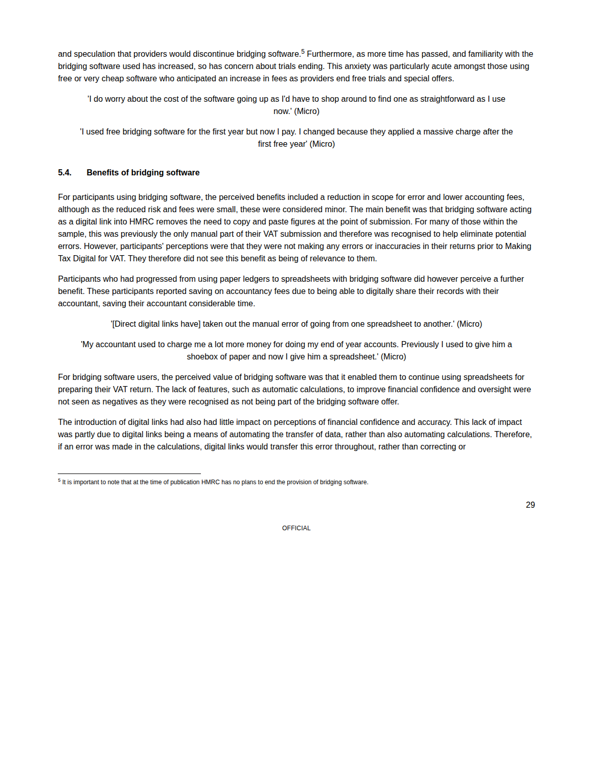and speculation that providers would discontinue bridging software.5 Furthermore, as more time has passed, and familiarity with the bridging software used has increased, so has concern about trials ending. This anxiety was particularly acute amongst those using free or very cheap software who anticipated an increase in fees as providers end free trials and special offers.
'I do worry about the cost of the software going up as I'd have to shop around to find one as straightforward as I use now.' (Micro)
'I used free bridging software for the first year but now I pay. I changed because they applied a massive charge after the first free year' (Micro)
5.4. Benefits of bridging software
For participants using bridging software, the perceived benefits included a reduction in scope for error and lower accounting fees, although as the reduced risk and fees were small, these were considered minor. The main benefit was that bridging software acting as a digital link into HMRC removes the need to copy and paste figures at the point of submission. For many of those within the sample, this was previously the only manual part of their VAT submission and therefore was recognised to help eliminate potential errors. However, participants' perceptions were that they were not making any errors or inaccuracies in their returns prior to Making Tax Digital for VAT. They therefore did not see this benefit as being of relevance to them.
Participants who had progressed from using paper ledgers to spreadsheets with bridging software did however perceive a further benefit. These participants reported saving on accountancy fees due to being able to digitally share their records with their accountant, saving their accountant considerable time.
'[Direct digital links have] taken out the manual error of going from one spreadsheet to another.' (Micro)
'My accountant used to charge me a lot more money for doing my end of year accounts. Previously I used to give him a shoebox of paper and now I give him a spreadsheet.' (Micro)
For bridging software users, the perceived value of bridging software was that it enabled them to continue using spreadsheets for preparing their VAT return. The lack of features, such as automatic calculations, to improve financial confidence and oversight were not seen as negatives as they were recognised as not being part of the bridging software offer.
The introduction of digital links had also had little impact on perceptions of financial confidence and accuracy. This lack of impact was partly due to digital links being a means of automating the transfer of data, rather than also automating calculations. Therefore, if an error was made in the calculations, digital links would transfer this error throughout, rather than correcting or
5 It is important to note that at the time of publication HMRC has no plans to end the provision of bridging software.
29
OFFICIAL